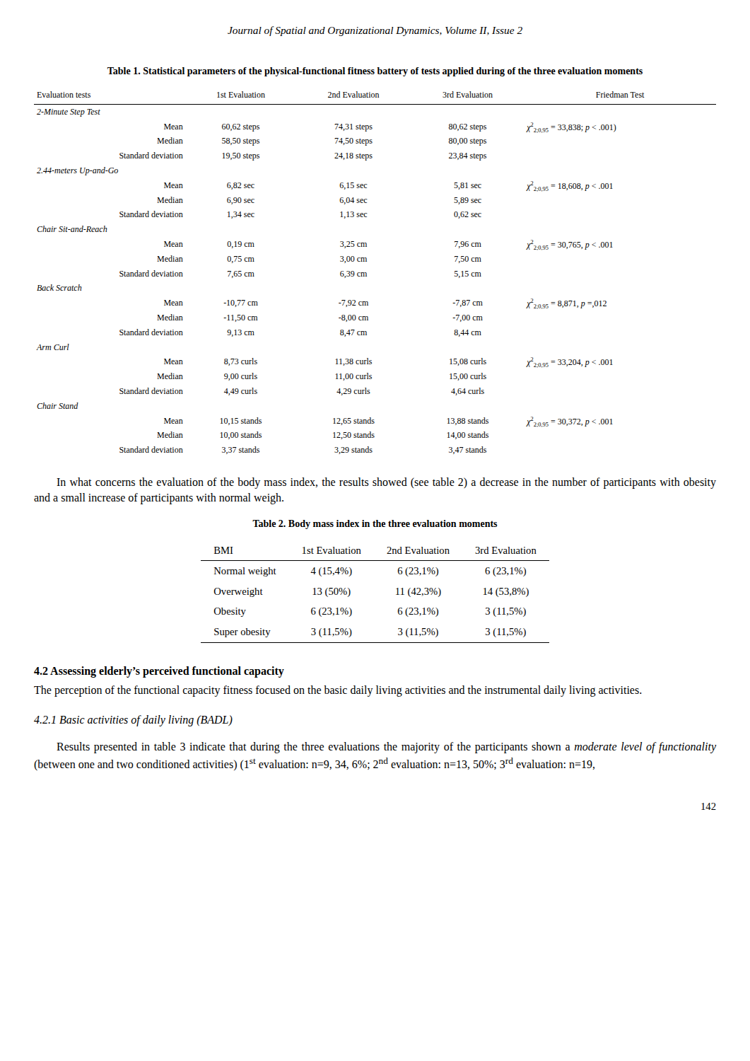Journal of Spatial and Organizational Dynamics, Volume II, Issue 2
Table 1. Statistical parameters of the physical-functional fitness battery of tests applied during of the three evaluation moments
| Evaluation tests | 1st Evaluation | 2nd Evaluation | 3rd Evaluation | Friedman Test |
| --- | --- | --- | --- | --- |
| 2-Minute Step Test |
| | Mean | 60,62 steps | 74,31 steps | 80,62 steps | χ 2 2;0,95 = 33,838; p < .001) |
| | Median | 58,50 steps | 74,50 steps | 80,00 steps |
| | Standard deviation | 19,50 steps | 24,18 steps | 23,84 steps |
| 2.44-meters Up-and-Go |
| | Mean | 6,82 sec | 6,15 sec | 5,81 sec | χ 2 2;0,95 = 18,608, p < .001 |
| | Median | 6,90 sec | 6,04 sec | 5,89 sec |
| | Standard deviation | 1,34 sec | 1,13 sec | 0,62 sec |
| Chair Sit-and-Reach |
| | Mean | 0,19 cm | 3,25 cm | 7,96 cm | χ 2 2;0,95 = 30,765, p < .001 |
| | Median | 0,75 cm | 3,00 cm | 7,50 cm |
| | Standard deviation | 7,65 cm | 6,39 cm | 5,15 cm |
| Back Scratch |
| | Mean | -10,77 cm | -7,92 cm | -7,87 cm | χ 2 2;0,95 = 8,871, p =,012 |
| | Median | -11,50 cm | -8,00 cm | -7,00 cm |
| | Standard deviation | 9,13 cm | 8,47 cm | 8,44 cm |
| Arm Curl |
| | Mean | 8,73 curls | 11,38 curls | 15,08 curls | χ 2 2;0,95 = 33,204, p < .001 |
| | Median | 9,00 curls | 11,00 curls | 15,00 curls |
| | Standard deviation | 4,49 curls | 4,29 curls | 4,64 curls |
| Chair Stand |
| | Mean | 10,15 stands | 12,65 stands | 13,88 stands | χ 2 2;0,95 = 30,372, p < .001 |
| | Median | 10,00 stands | 12,50 stands | 14,00 stands |
| | Standard deviation | 3,37 stands | 3,29 stands | 3,47 stands |
In what concerns the evaluation of the body mass index, the results showed (see table 2) a decrease in the number of participants with obesity and a small increase of participants with normal weigh.
Table 2. Body mass index in the three evaluation moments
| BMI | 1st Evaluation | 2nd Evaluation | 3rd Evaluation |
| --- | --- | --- | --- |
| Normal weight | 4 (15,4%) | 6 (23,1%) | 6 (23,1%) |
| Overweight | 13 (50%) | 11 (42,3%) | 14 (53,8%) |
| Obesity | 6 (23,1%) | 6 (23,1%) | 3 (11,5%) |
| Super obesity | 3 (11,5%) | 3 (11,5%) | 3 (11,5%) |
4.2 Assessing elderly’s perceived functional capacity
The perception of the functional capacity fitness focused on the basic daily living activities and the instrumental daily living activities.
4.2.1 Basic activities of daily living (BADL)
Results presented in table 3 indicate that during the three evaluations the majority of the participants shown a moderate level of functionality (between one and two conditioned activities) (1st evaluation: n=9, 34, 6%; 2nd evaluation: n=13, 50%; 3rd evaluation: n=19,
142